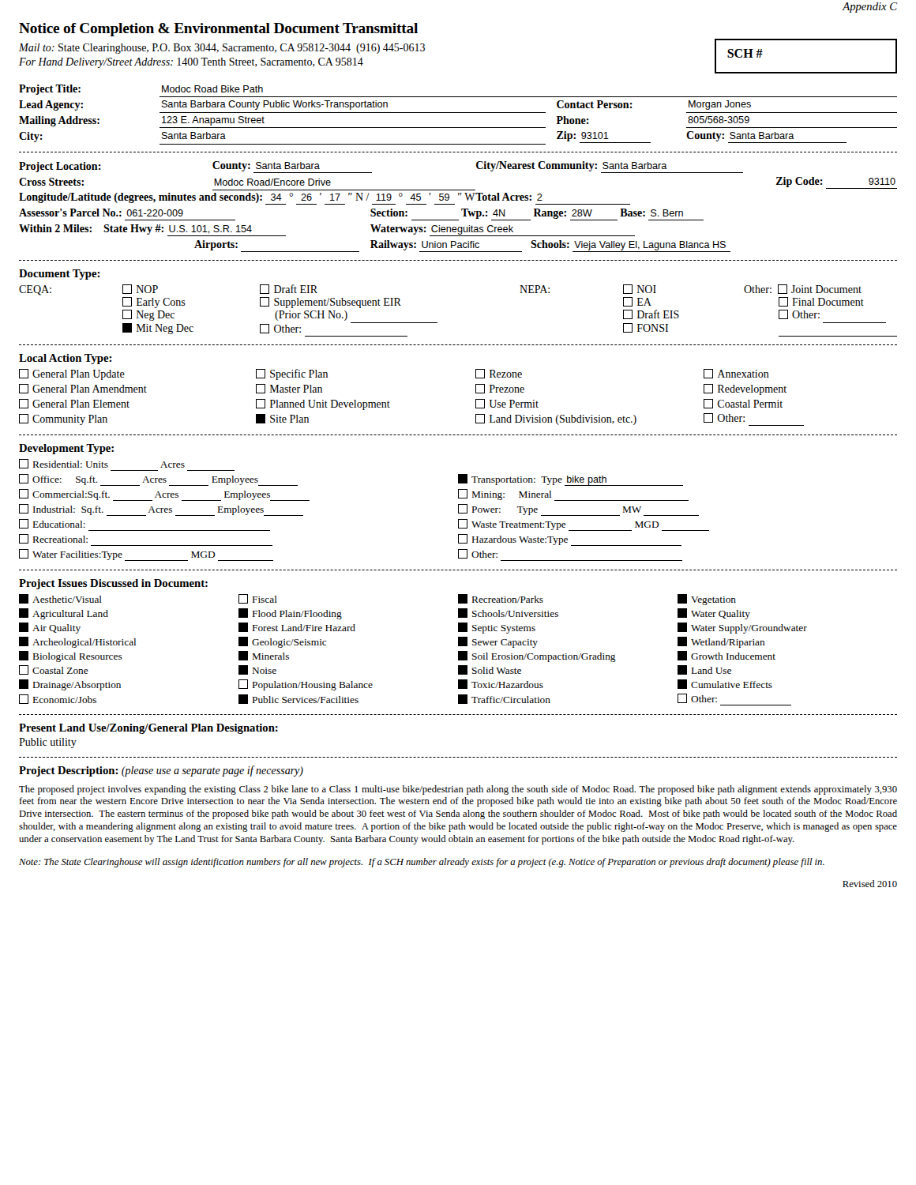Appendix C
Notice of Completion & Environmental Document Transmittal
Mail to: State Clearinghouse, P.O. Box 3044, Sacramento, CA 95812-3044 (916) 445-0613
For Hand Delivery/Street Address: 1400 Tenth Street, Sacramento, CA 95814
SCH #
| Project Title: | Modoc Road Bike Path |
| Lead Agency: | Santa Barbara County Public Works-Transportation | Contact Person: | Morgan Jones |
| Mailing Address: | 123 E. Anapamu Street | Phone: | 805/568-3059 |
| City: | Santa Barbara | Zip: 93101 | County: Santa Barbara |
| Project Location: | County: Santa Barbara | City/Nearest Community: Santa Barbara |
| Cross Streets: | Modoc Road/Encore Drive | Zip Code: 93110 |
| Longitude/Latitude (degrees, minutes and seconds): 34 ° 26 ′ 17 ″ N / 119 ° 45 ′ 59 ″ W | Total Acres: 2 |
| Assessor's Parcel No.: 061-220-009 | Section: Twp.: 4N Range: 28W Base: S. Bern |
| Within 2 Miles: State Hwy #: U.S. 101, S.R. 154 | Waterways: Cieneguitas Creek |
| Airports: | Railways: Union Pacific Schools: Vieja Valley El, Laguna Blanca HS |
Document Type:
| CEQA: | NOP Early Cons Neg Dec Mit Neg Dec | Draft EIR Supplement/Subsequent EIR (Prior SCH No.) Other: | NEPA: | NOI EA Draft EIS FONSI | Other: Joint Document Final Document Other: |
Local Action Type:
| General Plan Update | Specific Plan | Rezone | Annexation |
| General Plan Amendment | Master Plan | Prezone | Redevelopment |
| General Plan Element | Planned Unit Development | Use Permit | Coastal Permit |
| Community Plan | Site Plan | Land Division (Subdivision, etc.) | Other: |
Development Type:
| Residential: Units Acres | |
| Office: Sq.ft. Acres Employees | Transportation: Type bike path |
| Commercial:Sq.ft. Acres Employees | Mining: Mineral |
| Industrial: Sq.ft. Acres Employees | Power: Type MW |
| Educational: | Waste Treatment:Type MGD |
| Recreational: | Hazardous Waste:Type |
| Water Facilities:Type MGD | Other: |
Project Issues Discussed in Document:
| Aesthetic/Visual | Fiscal | Recreation/Parks | Vegetation |
| Agricultural Land | Flood Plain/Flooding | Schools/Universities | Water Quality |
| Air Quality | Forest Land/Fire Hazard | Septic Systems | Water Supply/Groundwater |
| Archeological/Historical | Geologic/Seismic | Sewer Capacity | Wetland/Riparian |
| Biological Resources | Minerals | Soil Erosion/Compaction/Grading | Growth Inducement |
| Coastal Zone | Noise | Solid Waste | Land Use |
| Drainage/Absorption | Population/Housing Balance | Toxic/Hazardous | Cumulative Effects |
| Economic/Jobs | Public Services/Facilities | Traffic/Circulation | Other: |
Present Land Use/Zoning/General Plan Designation:
Public utility
Project Description: (please use a separate page if necessary)
The proposed project involves expanding the existing Class 2 bike lane to a Class 1 multi-use bike/pedestrian path along the south side of Modoc Road. The proposed bike path alignment extends approximately 3,930 feet from near the western Encore Drive intersection to near the Via Senda intersection. The western end of the proposed bike path would tie into an existing bike path about 50 feet south of the Modoc Road/Encore Drive intersection. The eastern terminus of the proposed bike path would be about 30 feet west of Via Senda along the southern shoulder of Modoc Road. Most of bike path would be located south of the Modoc Road shoulder, with a meandering alignment along an existing trail to avoid mature trees. A portion of the bike path would be located outside the public right-of-way on the Modoc Preserve, which is managed as open space under a conservation easement by The Land Trust for Santa Barbara County. Santa Barbara County would obtain an easement for portions of the bike path outside the Modoc Road right-of-way.
Note: The State Clearinghouse will assign identification numbers for all new projects. If a SCH number already exists for a project (e.g. Notice of Preparation or previous draft document) please fill in.
Revised 2010